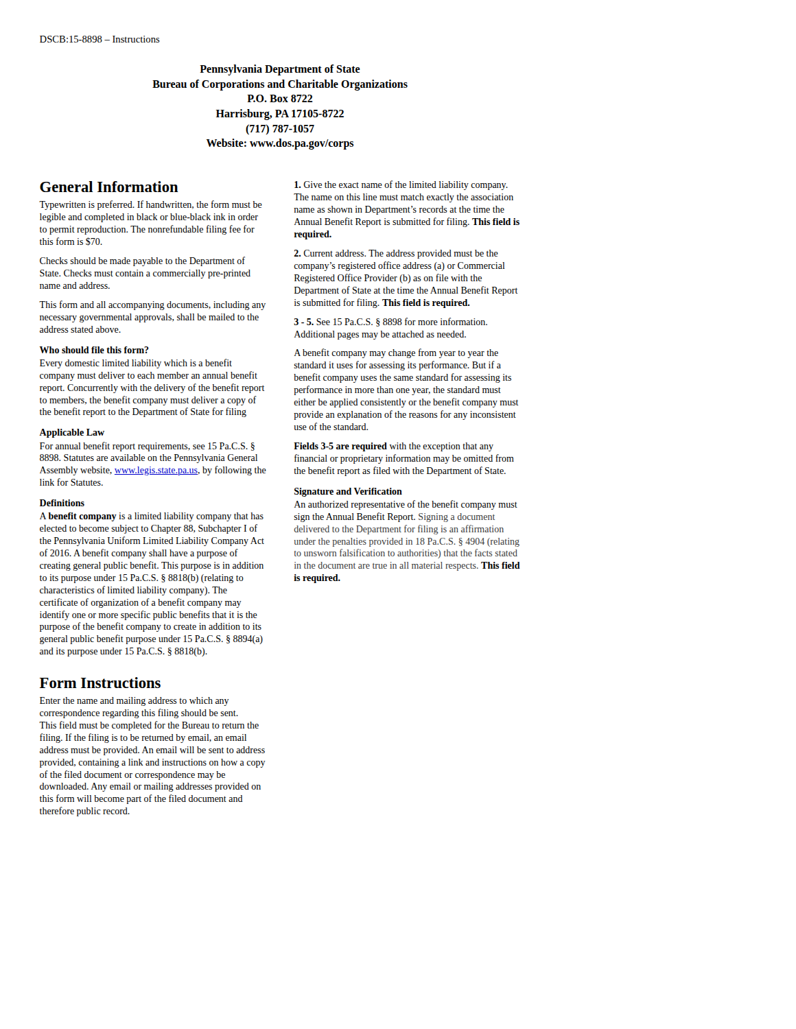DSCB:15-8898 – Instructions
Pennsylvania Department of State
Bureau of Corporations and Charitable Organizations
P.O. Box 8722
Harrisburg, PA 17105-8722
(717) 787-1057
Website: www.dos.pa.gov/corps
General Information
Typewritten is preferred. If handwritten, the form must be legible and completed in black or blue-black ink in order to permit reproduction. The nonrefundable filing fee for this form is $70.
Checks should be made payable to the Department of State. Checks must contain a commercially pre-printed name and address.
This form and all accompanying documents, including any necessary governmental approvals, shall be mailed to the address stated above.
Who should file this form?
Every domestic limited liability which is a benefit company must deliver to each member an annual benefit report. Concurrently with the delivery of the benefit report to members, the benefit company must deliver a copy of the benefit report to the Department of State for filing
Applicable Law
For annual benefit report requirements, see 15 Pa.C.S. § 8898. Statutes are available on the Pennsylvania General Assembly website, www.legis.state.pa.us, by following the link for Statutes.
Definitions
A benefit company is a limited liability company that has elected to become subject to Chapter 88, Subchapter I of the Pennsylvania Uniform Limited Liability Company Act of 2016. A benefit company shall have a purpose of creating general public benefit. This purpose is in addition to its purpose under 15 Pa.C.S. § 8818(b) (relating to characteristics of limited liability company). The certificate of organization of a benefit company may identify one or more specific public benefits that it is the purpose of the benefit company to create in addition to its general public benefit purpose under 15 Pa.C.S. § 8894(a) and its purpose under 15 Pa.C.S. § 8818(b).
Form Instructions
Enter the name and mailing address to which any correspondence regarding this filing should be sent.
This field must be completed for the Bureau to return the filing. If the filing is to be returned by email, an email address must be provided. An email will be sent to address provided, containing a link and instructions on how a copy of the filed document or correspondence may be downloaded. Any email or mailing addresses provided on this form will become part of the filed document and therefore public record.
1. Give the exact name of the limited liability company. The name on this line must match exactly the association name as shown in Department’s records at the time the Annual Benefit Report is submitted for filing. This field is required.
2. Current address. The address provided must be the company’s registered office address (a) or Commercial Registered Office Provider (b) as on file with the Department of State at the time the Annual Benefit Report is submitted for filing. This field is required.
3 - 5. See 15 Pa.C.S. § 8898 for more information. Additional pages may be attached as needed.
A benefit company may change from year to year the standard it uses for assessing its performance. But if a benefit company uses the same standard for assessing its performance in more than one year, the standard must either be applied consistently or the benefit company must provide an explanation of the reasons for any inconsistent use of the standard.
Fields 3-5 are required with the exception that any financial or proprietary information may be omitted from the benefit report as filed with the Department of State.
Signature and Verification
An authorized representative of the benefit company must sign the Annual Benefit Report. Signing a document delivered to the Department for filing is an affirmation under the penalties provided in 18 Pa.C.S. § 4904 (relating to unsworn falsification to authorities) that the facts stated in the document are true in all material respects. This field is required.